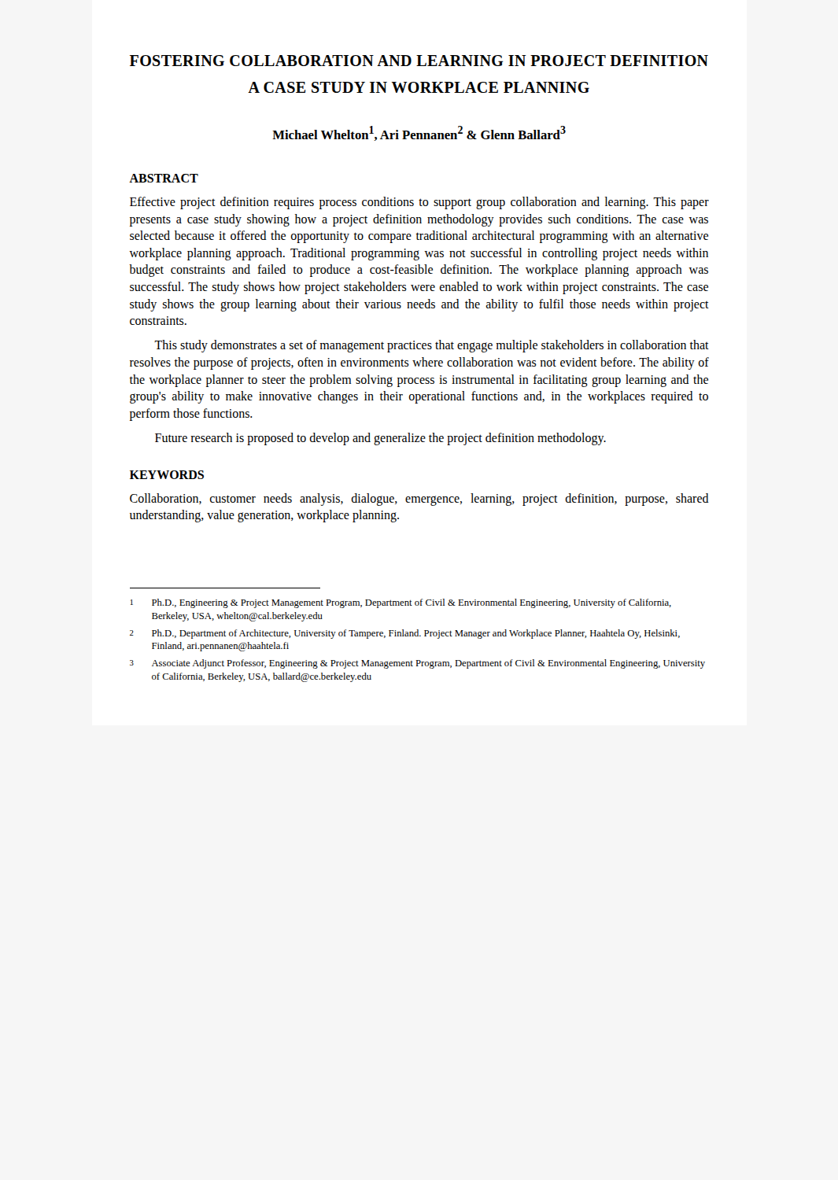Fostering Collaboration and Learning in Project Definition
A Case Study in Workplace Planning
Michael Whelton1, Ari Pennanen2 & Glenn Ballard3
Abstract
Effective project definition requires process conditions to support group collaboration and learning. This paper presents a case study showing how a project definition methodology provides such conditions. The case was selected because it offered the opportunity to compare traditional architectural programming with an alternative workplace planning approach. Traditional programming was not successful in controlling project needs within budget constraints and failed to produce a cost-feasible definition. The workplace planning approach was successful. The study shows how project stakeholders were enabled to work within project constraints. The case study shows the group learning about their various needs and the ability to fulfil those needs within project constraints.
This study demonstrates a set of management practices that engage multiple stakeholders in collaboration that resolves the purpose of projects, often in environments where collaboration was not evident before. The ability of the workplace planner to steer the problem solving process is instrumental in facilitating group learning and the group's ability to make innovative changes in their operational functions and, in the workplaces required to perform those functions.
Future research is proposed to develop and generalize the project definition methodology.
Keywords
Collaboration, customer needs analysis, dialogue, emergence, learning, project definition, purpose, shared understanding, value generation, workplace planning.
1 Ph.D., Engineering & Project Management Program, Department of Civil & Environmental Engineering, University of California, Berkeley, USA, whelton@cal.berkeley.edu
2 Ph.D., Department of Architecture, University of Tampere, Finland. Project Manager and Workplace Planner, Haahtela Oy, Helsinki, Finland, ari.pennanen@haahtela.fi
3 Associate Adjunct Professor, Engineering & Project Management Program, Department of Civil & Environmental Engineering, University of California, Berkeley, USA, ballard@ce.berkeley.edu